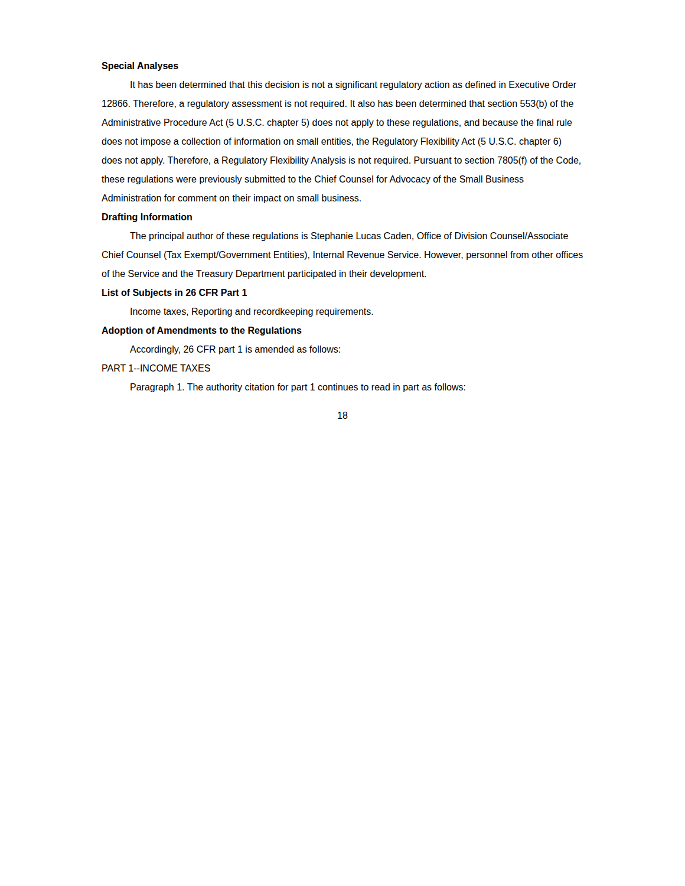Special Analyses
It has been determined that this decision is not a significant regulatory action as defined in Executive Order 12866. Therefore, a regulatory assessment is not required. It also has been determined that section 553(b) of the Administrative Procedure Act (5 U.S.C. chapter 5) does not apply to these regulations, and because the final rule does not impose a collection of information on small entities, the Regulatory Flexibility Act (5 U.S.C. chapter 6) does not apply. Therefore, a Regulatory Flexibility Analysis is not required. Pursuant to section 7805(f) of the Code, these regulations were previously submitted to the Chief Counsel for Advocacy of the Small Business Administration for comment on their impact on small business.
Drafting Information
The principal author of these regulations is Stephanie Lucas Caden, Office of Division Counsel/Associate Chief Counsel (Tax Exempt/Government Entities), Internal Revenue Service. However, personnel from other offices of the Service and the Treasury Department participated in their development.
List of Subjects in 26 CFR Part 1
Income taxes, Reporting and recordkeeping requirements.
Adoption of Amendments to the Regulations
Accordingly, 26 CFR part 1 is amended as follows:
PART 1--INCOME TAXES
Paragraph 1. The authority citation for part 1 continues to read in part as follows:
18